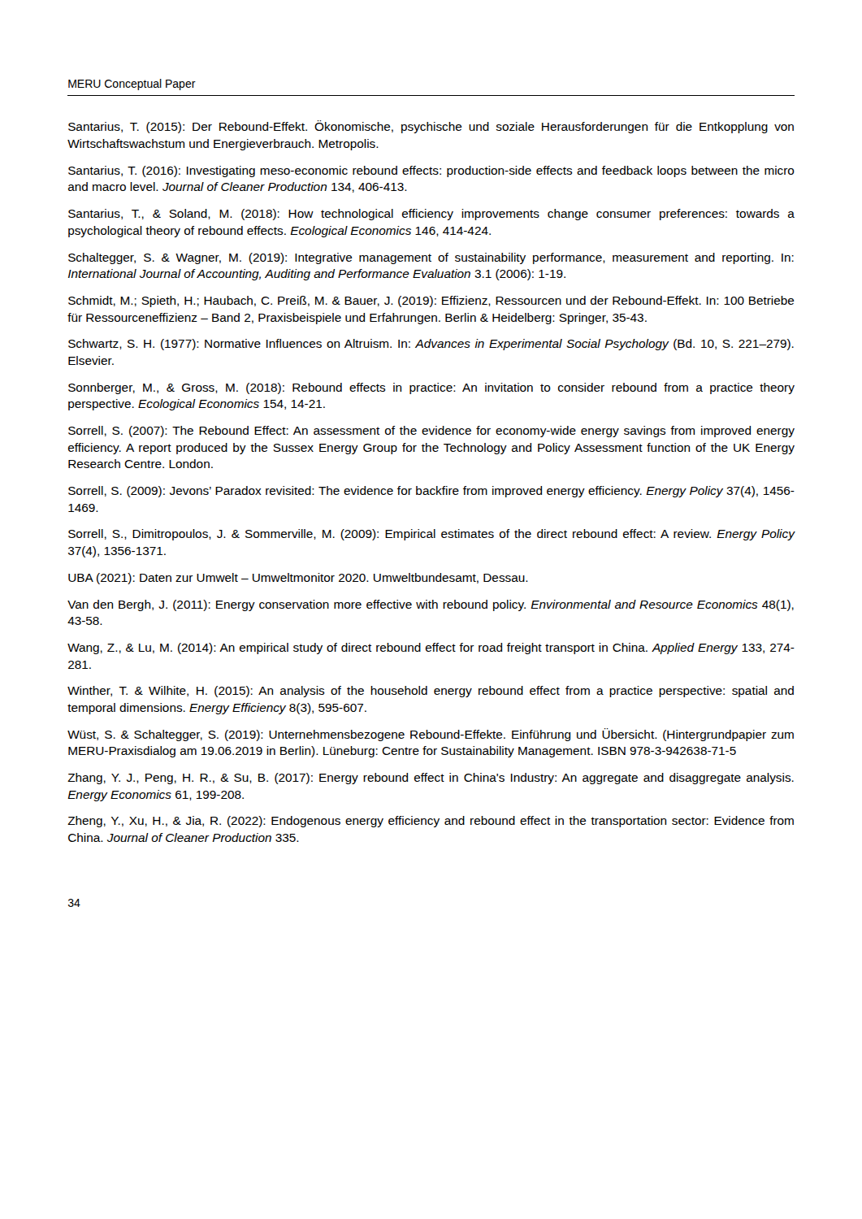MERU Conceptual Paper
Santarius, T. (2015): Der Rebound-Effekt. Ökonomische, psychische und soziale Herausforderungen für die Entkopplung von Wirtschaftswachstum und Energieverbrauch. Metropolis.
Santarius, T. (2016): Investigating meso-economic rebound effects: production-side effects and feedback loops between the micro and macro level. Journal of Cleaner Production 134, 406-413.
Santarius, T., & Soland, M. (2018): How technological efficiency improvements change consumer preferences: towards a psychological theory of rebound effects. Ecological Economics 146, 414-424.
Schaltegger, S. & Wagner, M. (2019): Integrative management of sustainability performance, measurement and reporting. In: International Journal of Accounting, Auditing and Performance Evaluation 3.1 (2006): 1-19.
Schmidt, M.; Spieth, H.; Haubach, C. Preiß, M. & Bauer, J. (2019): Effizienz, Ressourcen und der Rebound-Effekt. In: 100 Betriebe für Ressourceneffizienz – Band 2, Praxisbeispiele und Erfahrungen. Berlin & Heidelberg: Springer, 35-43.
Schwartz, S. H. (1977): Normative Influences on Altruism. In: Advances in Experimental Social Psychology (Bd. 10, S. 221–279). Elsevier.
Sonnberger, M., & Gross, M. (2018): Rebound effects in practice: An invitation to consider rebound from a practice theory perspective. Ecological Economics 154, 14-21.
Sorrell, S. (2007): The Rebound Effect: An assessment of the evidence for economy-wide energy savings from improved energy efficiency. A report produced by the Sussex Energy Group for the Technology and Policy Assessment function of the UK Energy Research Centre. London.
Sorrell, S. (2009): Jevons’ Paradox revisited: The evidence for backfire from improved energy efficiency. Energy Policy 37(4), 1456-1469.
Sorrell, S., Dimitropoulos, J. & Sommerville, M. (2009): Empirical estimates of the direct rebound effect: A review. Energy Policy 37(4), 1356-1371.
UBA (2021): Daten zur Umwelt – Umweltmonitor 2020. Umweltbundesamt, Dessau.
Van den Bergh, J. (2011): Energy conservation more effective with rebound policy. Environmental and Resource Economics 48(1), 43-58.
Wang, Z., & Lu, M. (2014): An empirical study of direct rebound effect for road freight transport in China. Applied Energy 133, 274-281.
Winther, T. & Wilhite, H. (2015): An analysis of the household energy rebound effect from a practice perspective: spatial and temporal dimensions. Energy Efficiency 8(3), 595-607.
Wüst, S. & Schaltegger, S. (2019): Unternehmensbezogene Rebound-Effekte. Einführung und Übersicht. (Hintergrundpapier zum MERU-Praxisdialog am 19.06.2019 in Berlin). Lüneburg: Centre for Sustainability Management. ISBN 978-3-942638-71-5
Zhang, Y. J., Peng, H. R., & Su, B. (2017): Energy rebound effect in China's Industry: An aggregate and disaggregate analysis. Energy Economics 61, 199-208.
Zheng, Y., Xu, H., & Jia, R. (2022): Endogenous energy efficiency and rebound effect in the transportation sector: Evidence from China. Journal of Cleaner Production 335.
34